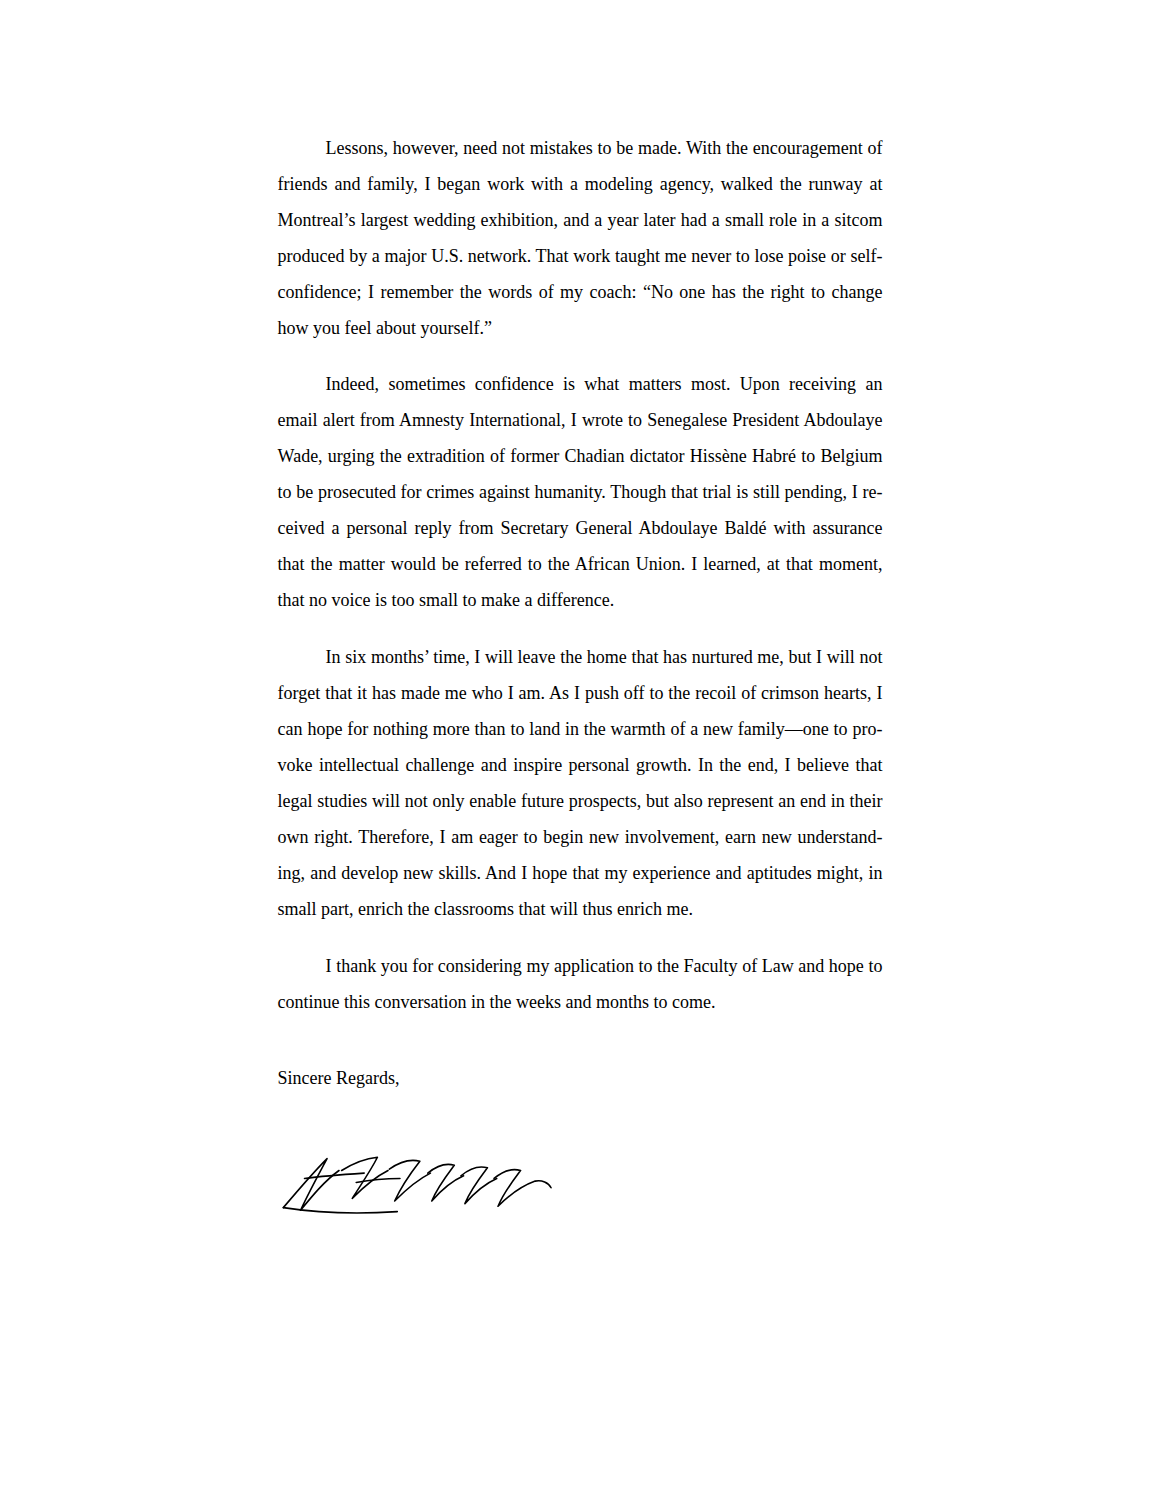Lessons, however, need not mistakes to be made. With the encouragement of friends and family, I began work with a modeling agency, walked the runway at Montreal’s largest wedding exhibition, and a year later had a small role in a sitcom produced by a major U.S. network. That work taught me never to lose poise or self-confidence; I remember the words of my coach: “No one has the right to change how you feel about yourself.”
Indeed, sometimes confidence is what matters most. Upon receiving an email alert from Amnesty International, I wrote to Senegalese President Abdoulaye Wade, urging the extradition of former Chadian dictator Hissène Habré to Belgium to be prosecuted for crimes against humanity. Though that trial is still pending, I received a personal reply from Secretary General Abdoulaye Baldé with assurance that the matter would be referred to the African Union. I learned, at that moment, that no voice is too small to make a difference.
In six months’ time, I will leave the home that has nurtured me, but I will not forget that it has made me who I am. As I push off to the recoil of crimson hearts, I can hope for nothing more than to land in the warmth of a new family—one to provoke intellectual challenge and inspire personal growth. In the end, I believe that legal studies will not only enable future prospects, but also represent an end in their own right. Therefore, I am eager to begin new involvement, earn new understanding, and develop new skills. And I hope that my experience and aptitudes might, in small part, enrich the classrooms that will thus enrich me.
I thank you for considering my application to the Faculty of Law and hope to continue this conversation in the weeks and months to come.
Sincere Regards,